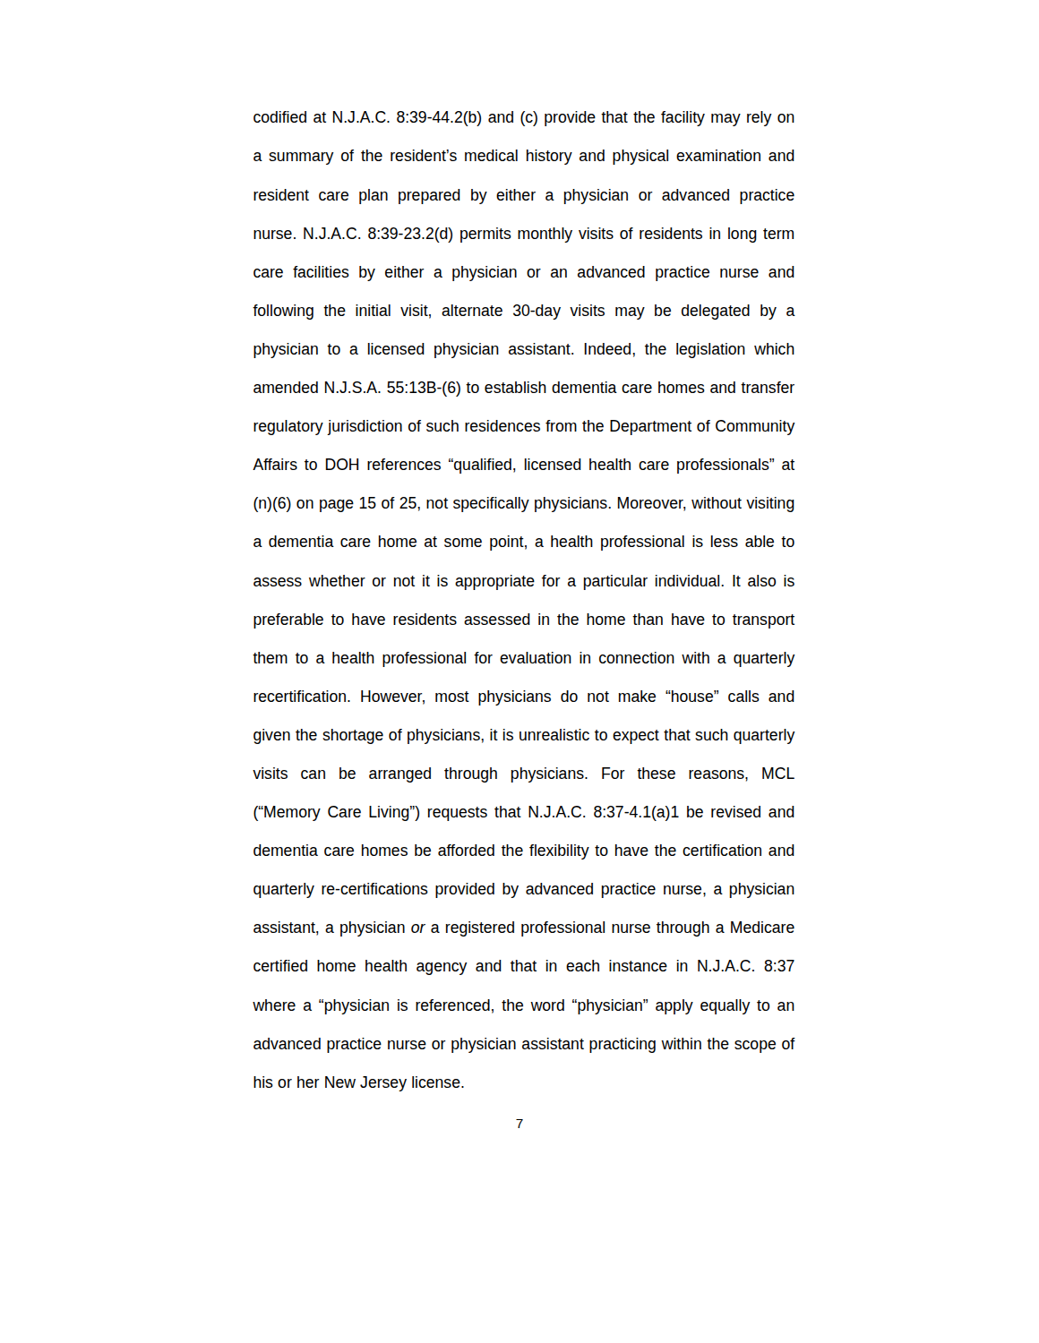codified at N.J.A.C. 8:39-44.2(b) and (c) provide that the facility may rely on a summary of the resident’s medical history and physical examination and resident care plan prepared by either a physician or advanced practice nurse. N.J.A.C. 8:39-23.2(d) permits monthly visits of residents in long term care facilities by either a physician or an advanced practice nurse and following the initial visit, alternate 30-day visits may be delegated by a physician to a licensed physician assistant. Indeed, the legislation which amended N.J.S.A. 55:13B-(6) to establish dementia care homes and transfer regulatory jurisdiction of such residences from the Department of Community Affairs to DOH references “qualified, licensed health care professionals” at (n)(6) on page 15 of 25, not specifically physicians. Moreover, without visiting a dementia care home at some point, a health professional is less able to assess whether or not it is appropriate for a particular individual. It also is preferable to have residents assessed in the home than have to transport them to a health professional for evaluation in connection with a quarterly recertification. However, most physicians do not make “house” calls and given the shortage of physicians, it is unrealistic to expect that such quarterly visits can be arranged through physicians. For these reasons, MCL (“Memory Care Living”) requests that N.J.A.C. 8:37-4.1(a)1 be revised and dementia care homes be afforded the flexibility to have the certification and quarterly re-certifications provided by advanced practice nurse, a physician assistant, a physician or a registered professional nurse through a Medicare certified home health agency and that in each instance in N.J.A.C. 8:37 where a “physician is referenced, the word “physician” apply equally to an advanced practice nurse or physician assistant practicing within the scope of his or her New Jersey license.
7